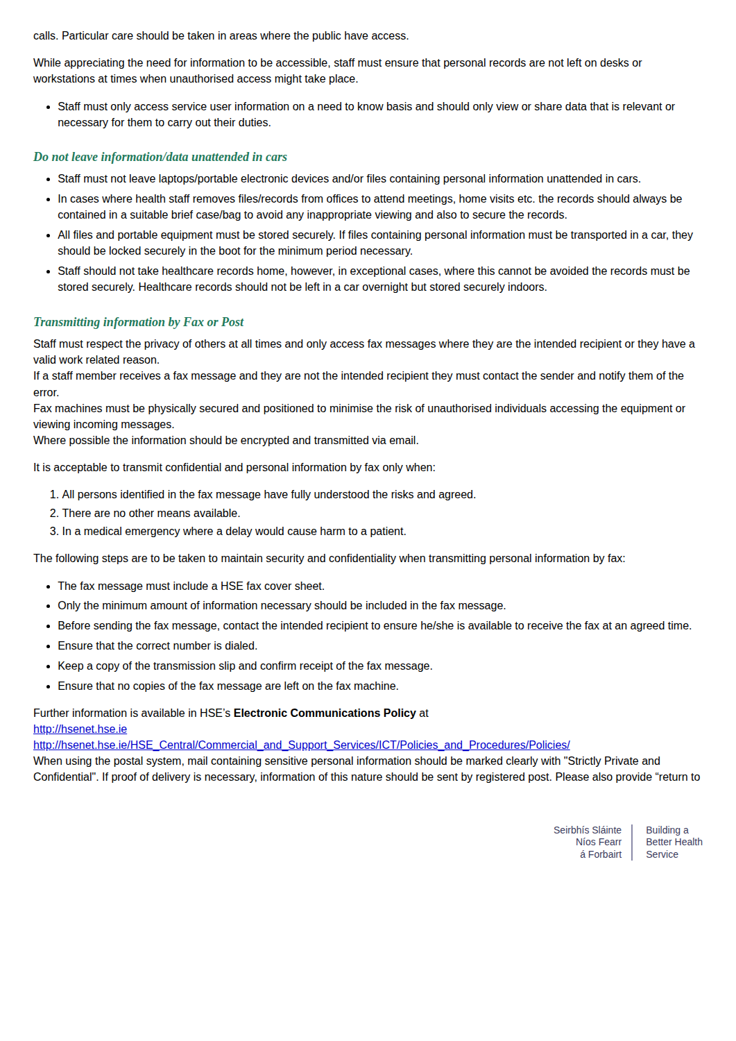calls. Particular care should be taken in areas where the public have access.
While appreciating the need for information to be accessible, staff must ensure that personal records are not left on desks or workstations at times when unauthorised access might take place.
Staff must only access service user information on a need to know basis and should only view or share data that is relevant or necessary for them to carry out their duties.
Do not leave information/data unattended in cars
Staff must not leave laptops/portable electronic devices and/or files containing personal information unattended in cars.
In cases where health staff removes files/records from offices to attend meetings, home visits etc. the records should always be contained in a suitable brief case/bag to avoid any inappropriate viewing and also to secure the records.
All files and portable equipment must be stored securely. If files containing personal information must be transported in a car, they should be locked securely in the boot for the minimum period necessary.
Staff should not take healthcare records home, however, in exceptional cases, where this cannot be avoided the records must be stored securely. Healthcare records should not be left in a car overnight but stored securely indoors.
Transmitting information by Fax or Post
Staff must respect the privacy of others at all times and only access fax messages where they are the intended recipient or they have a valid work related reason.
If a staff member receives a fax message and they are not the intended recipient they must contact the sender and notify them of the error.
Fax machines must be physically secured and positioned to minimise the risk of unauthorised individuals accessing the equipment or viewing incoming messages.
Where possible the information should be encrypted and transmitted via email.
It is acceptable to transmit confidential and personal information by fax only when:
All persons identified in the fax message have fully understood the risks and agreed.
There are no other means available.
In a medical emergency where a delay would cause harm to a patient.
The following steps are to be taken to maintain security and confidentiality when transmitting personal information by fax:
The fax message must include a HSE fax cover sheet.
Only the minimum amount of information necessary should be included in the fax message.
Before sending the fax message, contact the intended recipient to ensure he/she is available to receive the fax at an agreed time.
Ensure that the correct number is dialed.
Keep a copy of the transmission slip and confirm receipt of the fax message.
Ensure that no copies of the fax message are left on the fax machine.
Further information is available in HSE’s Electronic Communications Policy at
http://hsenet.hse.ie
http://hsenet.hse.ie/HSE_Central/Commercial_and_Support_Services/ICT/Policies_and_Procedures/Policies/
When using the postal system, mail containing sensitive personal information should be marked clearly with "Strictly Private and Confidential". If proof of delivery is necessary, information of this nature should be sent by registered post. Please also provide “return to
Seirbhís Sláinte Níos Fearr á Forbairt
Building a Better Health Service